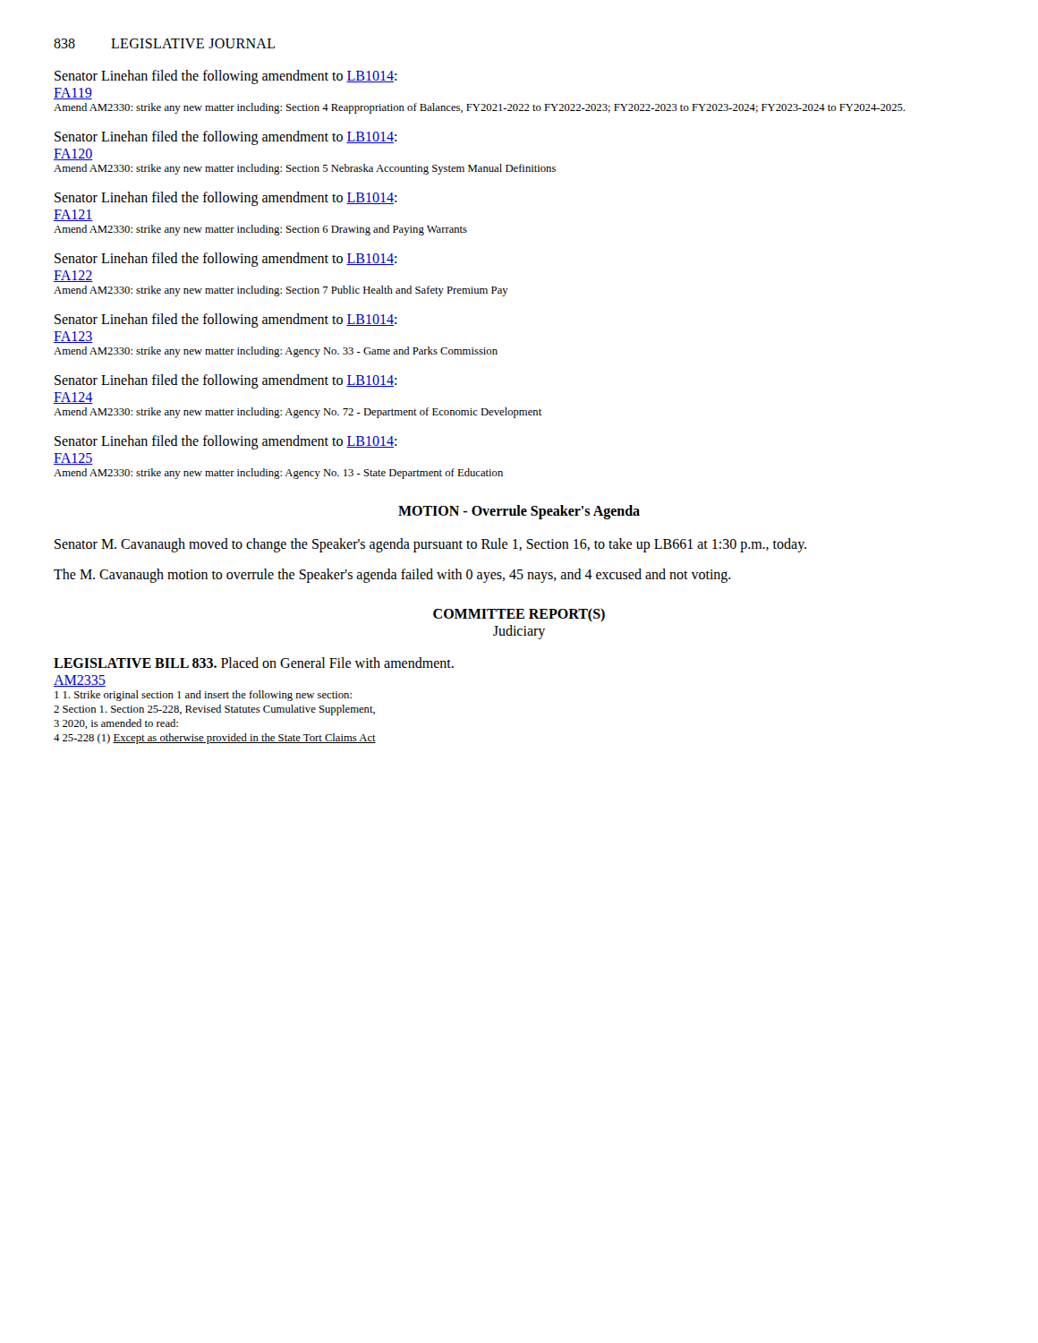838 LEGISLATIVE JOURNAL
Senator Linehan filed the following amendment to LB1014:
FA119
Amend AM2330: strike any new matter including: Section 4 Reappropriation of Balances, FY2021-2022 to FY2022-2023; FY2022-2023 to FY2023-2024; FY2023-2024 to FY2024-2025.
Senator Linehan filed the following amendment to LB1014:
FA120
Amend AM2330: strike any new matter including: Section 5 Nebraska Accounting System Manual Definitions
Senator Linehan filed the following amendment to LB1014:
FA121
Amend AM2330: strike any new matter including: Section 6 Drawing and Paying Warrants
Senator Linehan filed the following amendment to LB1014:
FA122
Amend AM2330: strike any new matter including: Section 7 Public Health and Safety Premium Pay
Senator Linehan filed the following amendment to LB1014:
FA123
Amend AM2330: strike any new matter including: Agency No. 33 - Game and Parks Commission
Senator Linehan filed the following amendment to LB1014:
FA124
Amend AM2330: strike any new matter including: Agency No. 72 - Department of Economic Development
Senator Linehan filed the following amendment to LB1014:
FA125
Amend AM2330: strike any new matter including: Agency No. 13 - State Department of Education
MOTION - Overrule Speaker's Agenda
Senator M. Cavanaugh moved to change the Speaker's agenda pursuant to Rule 1, Section 16, to take up LB661 at 1:30 p.m., today.
The M. Cavanaugh motion to overrule the Speaker's agenda failed with 0 ayes, 45 nays, and 4 excused and not voting.
COMMITTEE REPORT(S)
Judiciary
LEGISLATIVE BILL 833. Placed on General File with amendment.
AM2335
1 1. Strike original section 1 and insert the following new section:
2 Section 1. Section 25-228, Revised Statutes Cumulative Supplement,
3 2020, is amended to read:
4 25-228 (1) Except as otherwise provided in the State Tort Claims Act